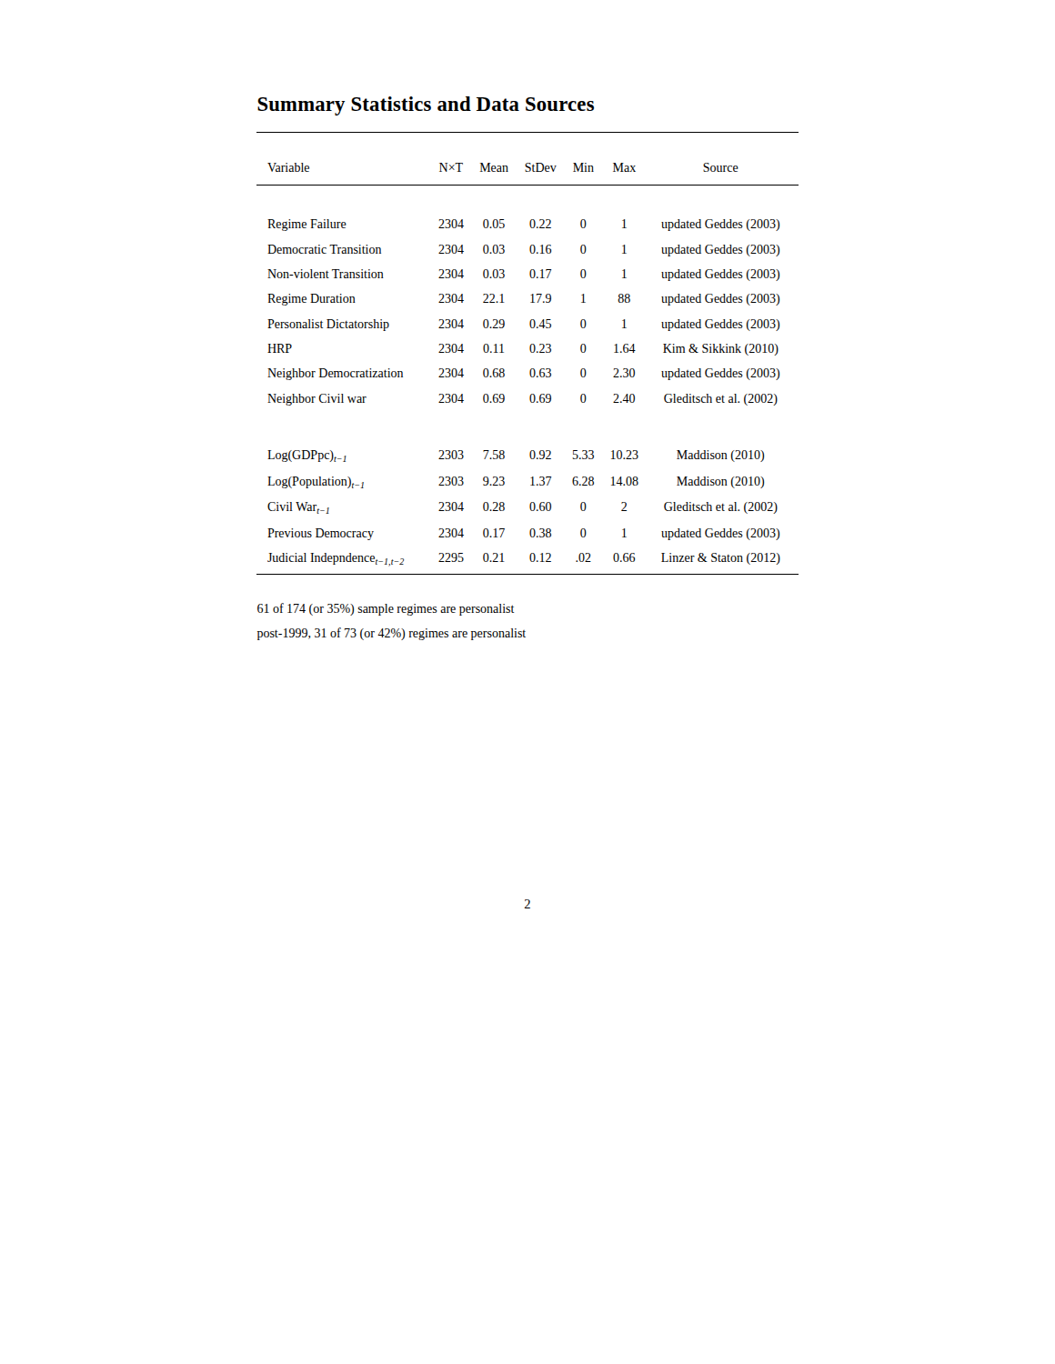Summary Statistics and Data Sources
| Variable | N×T | Mean | StDev | Min | Max | Source |
| --- | --- | --- | --- | --- | --- | --- |
| Regime Failure | 2304 | 0.05 | 0.22 | 0 | 1 | updated Geddes (2003) |
| Democratic Transition | 2304 | 0.03 | 0.16 | 0 | 1 | updated Geddes (2003) |
| Non-violent Transition | 2304 | 0.03 | 0.17 | 0 | 1 | updated Geddes (2003) |
| Regime Duration | 2304 | 22.1 | 17.9 | 1 | 88 | updated Geddes (2003) |
| Personalist Dictatorship | 2304 | 0.29 | 0.45 | 0 | 1 | updated Geddes (2003) |
| HRP | 2304 | 0.11 | 0.23 | 0 | 1.64 | Kim & Sikkink (2010) |
| Neighbor Democratization | 2304 | 0.68 | 0.63 | 0 | 2.30 | updated Geddes (2003) |
| Neighbor Civil war | 2304 | 0.69 | 0.69 | 0 | 2.40 | Gleditsch et al. (2002) |
| Log(GDPpc) t−1 | 2303 | 7.58 | 0.92 | 5.33 | 10.23 | Maddison (2010) |
| Log(Population) t−1 | 2303 | 9.23 | 1.37 | 6.28 | 14.08 | Maddison (2010) |
| Civil War t−1 | 2304 | 0.28 | 0.60 | 0 | 2 | Gleditsch et al. (2002) |
| Previous Democracy | 2304 | 0.17 | 0.38 | 0 | 1 | updated Geddes (2003) |
| Judicial Indepndence t−1,t−2 | 2295 | 0.21 | 0.12 | .02 | 0.66 | Linzer & Staton (2012) |
61 of 174 (or 35%) sample regimes are personalist
post-1999, 31 of 73 (or 42%) regimes are personalist
2